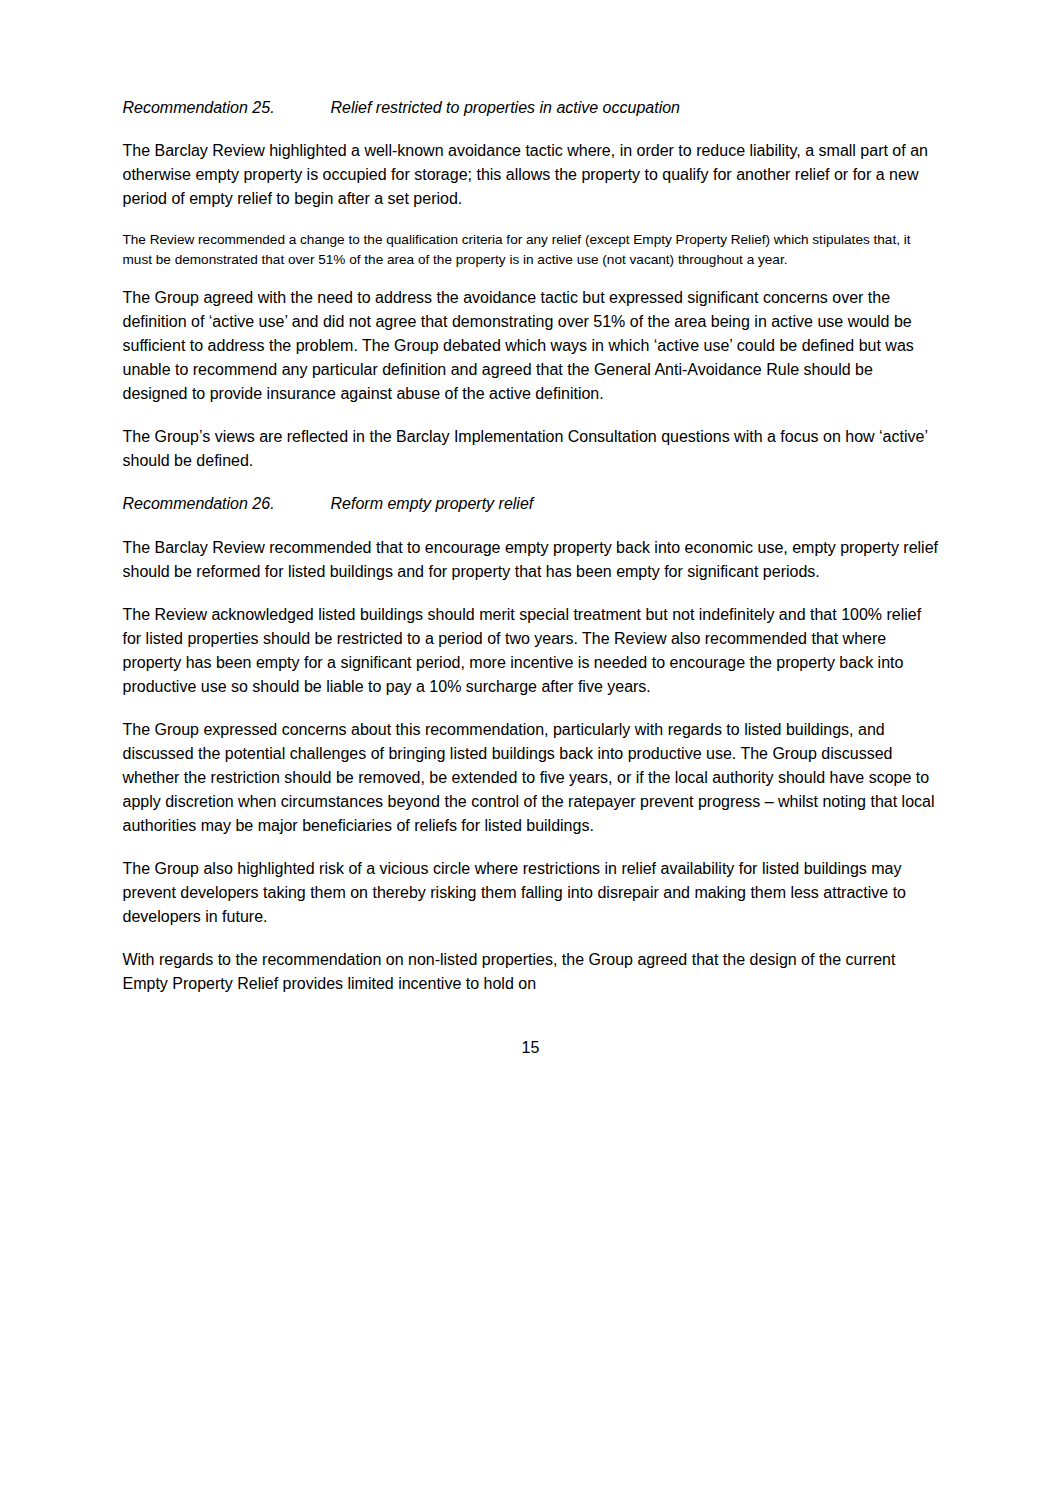Recommendation 25. Relief restricted to properties in active occupation
The Barclay Review highlighted a well-known avoidance tactic where, in order to reduce liability, a small part of an otherwise empty property is occupied for storage; this allows the property to qualify for another relief or for a new period of empty relief to begin after a set period.
The Review recommended a change to the qualification criteria for any relief (except Empty Property Relief) which stipulates that, it must be demonstrated that over 51% of the area of the property is in active use (not vacant) throughout a year.
The Group agreed with the need to address the avoidance tactic but expressed significant concerns over the definition of ‘active use’ and did not agree that demonstrating over 51% of the area being in active use would be sufficient to address the problem. The Group debated which ways in which ‘active use’ could be defined but was unable to recommend any particular definition and agreed that the General Anti-Avoidance Rule should be designed to provide insurance against abuse of the active definition.
The Group’s views are reflected in the Barclay Implementation Consultation questions with a focus on how ‘active’ should be defined.
Recommendation 26. Reform empty property relief
The Barclay Review recommended that to encourage empty property back into economic use, empty property relief should be reformed for listed buildings and for property that has been empty for significant periods.
The Review acknowledged listed buildings should merit special treatment but not indefinitely and that 100% relief for listed properties should be restricted to a period of two years. The Review also recommended that where property has been empty for a significant period, more incentive is needed to encourage the property back into productive use so should be liable to pay a 10% surcharge after five years.
The Group expressed concerns about this recommendation, particularly with regards to listed buildings, and discussed the potential challenges of bringing listed buildings back into productive use. The Group discussed whether the restriction should be removed, be extended to five years, or if the local authority should have scope to apply discretion when circumstances beyond the control of the ratepayer prevent progress – whilst noting that local authorities may be major beneficiaries of reliefs for listed buildings.
The Group also highlighted risk of a vicious circle where restrictions in relief availability for listed buildings may prevent developers taking them on thereby risking them falling into disrepair and making them less attractive to developers in future.
With regards to the recommendation on non-listed properties, the Group agreed that the design of the current Empty Property Relief provides limited incentive to hold on
15